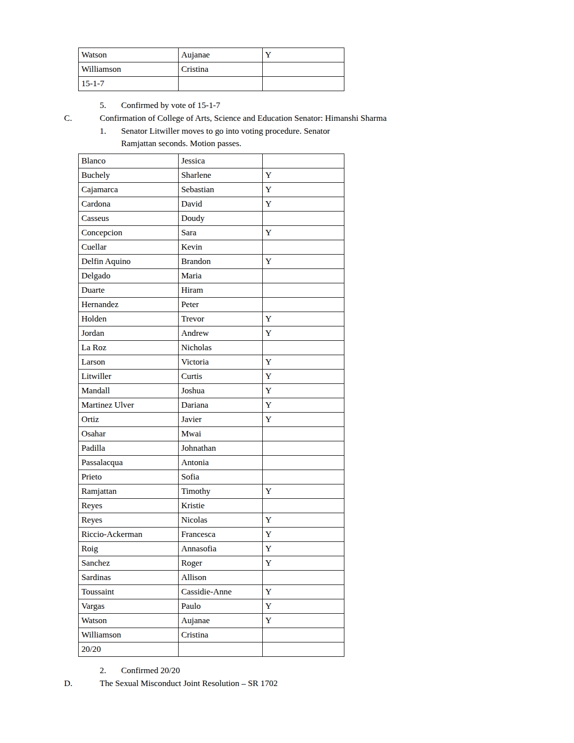| Watson | Aujanae | Y |
| Williamson | Cristina | |
| 15-1-7 | | |
5.
Confirmed by vote of 15-1-7
C.
Confirmation of College of Arts, Science and Education Senator: Himanshi Sharma
1.
Senator Litwiller moves to go into voting procedure. Senator Ramjattan seconds. Motion passes.
| Blanco | Jessica | |
| Buchely | Sharlene | Y |
| Cajamarca | Sebastian | Y |
| Cardona | David | Y |
| Casseus | Doudy | |
| Concepcion | Sara | Y |
| Cuellar | Kevin | |
| Delfin Aquino | Brandon | Y |
| Delgado | Maria | |
| Duarte | Hiram | |
| Hernandez | Peter | |
| Holden | Trevor | Y |
| Jordan | Andrew | Y |
| La Roz | Nicholas | |
| Larson | Victoria | Y |
| Litwiller | Curtis | Y |
| Mandall | Joshua | Y |
| Martinez Ulver | Dariana | Y |
| Ortiz | Javier | Y |
| Osahar | Mwai | |
| Padilla | Johnathan | |
| Passalacqua | Antonia | |
| Prieto | Sofia | |
| Ramjattan | Timothy | Y |
| Reyes | Kristie | |
| Reyes | Nicolas | Y |
| Riccio-Ackerman | Francesca | Y |
| Roig | Annasofia | Y |
| Sanchez | Roger | Y |
| Sardinas | Allison | |
| Toussaint | Cassidie-Anne | Y |
| Vargas | Paulo | Y |
| Watson | Aujanae | Y |
| Williamson | Cristina | |
| 20/20 | | |
2.
Confirmed 20/20
D.
The Sexual Misconduct Joint Resolution – SR 1702